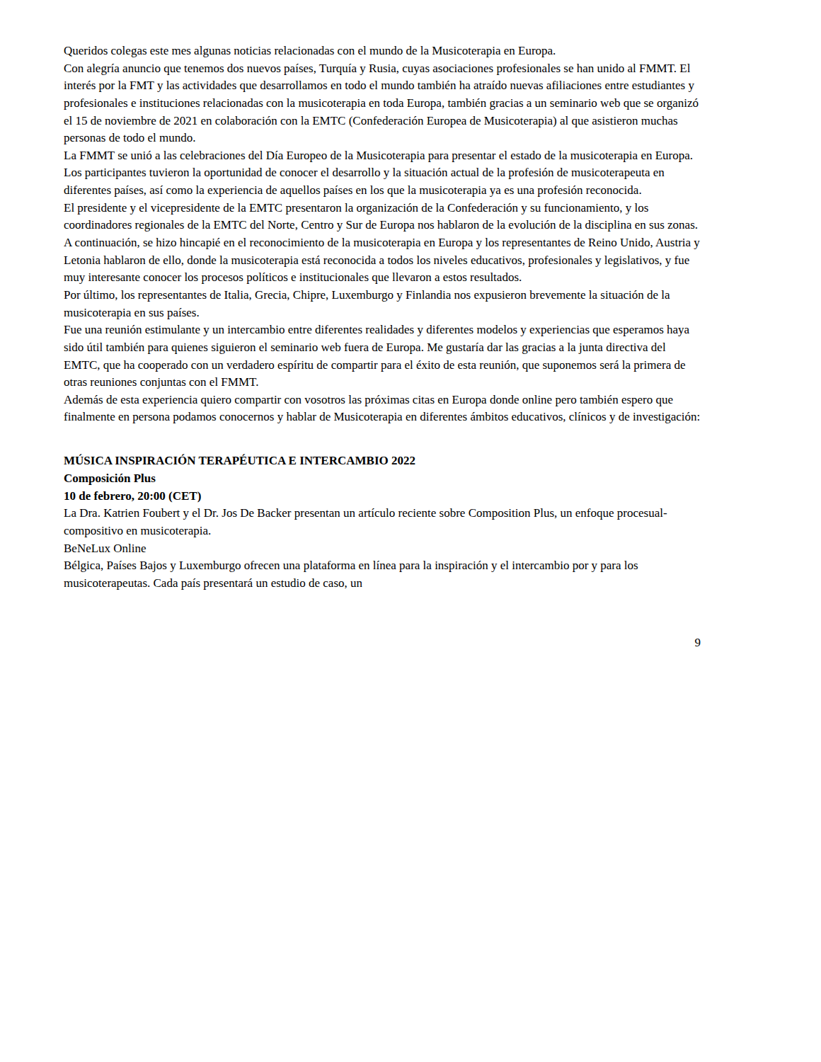Queridos colegas este mes algunas noticias relacionadas con el mundo de la Musicoterapia en Europa.
Con alegría anuncio que tenemos dos nuevos países, Turquía y Rusia, cuyas asociaciones profesionales se han unido al FMMT. El interés por la FMT y las actividades que desarrollamos en todo el mundo también ha atraído nuevas afiliaciones entre estudiantes y profesionales e instituciones relacionadas con la musicoterapia en toda Europa, también gracias a un seminario web que se organizó el 15 de noviembre de 2021 en colaboración con la EMTC (Confederación Europea de Musicoterapia) al que asistieron muchas personas de todo el mundo.
La FMMT se unió a las celebraciones del Día Europeo de la Musicoterapia para presentar el estado de la musicoterapia en Europa.
Los participantes tuvieron la oportunidad de conocer el desarrollo y la situación actual de la profesión de musicoterapeuta en diferentes países, así como la experiencia de aquellos países en los que la musicoterapia ya es una profesión reconocida.
El presidente y el vicepresidente de la EMTC presentaron la organización de la Confederación y su funcionamiento, y los coordinadores regionales de la EMTC del Norte, Centro y Sur de Europa nos hablaron de la evolución de la disciplina en sus zonas.
A continuación, se hizo hincapié en el reconocimiento de la musicoterapia en Europa y los representantes de Reino Unido, Austria y Letonia hablaron de ello, donde la musicoterapia está reconocida a todos los niveles educativos, profesionales y legislativos, y fue muy interesante conocer los procesos políticos e institucionales que llevaron a estos resultados.
Por último, los representantes de Italia, Grecia, Chipre, Luxemburgo y Finlandia nos expusieron brevemente la situación de la musicoterapia en sus países.
Fue una reunión estimulante y un intercambio entre diferentes realidades y diferentes modelos y experiencias que esperamos haya sido útil también para quienes siguieron el seminario web fuera de Europa. Me gustaría dar las gracias a la junta directiva del EMTC, que ha cooperado con un verdadero espíritu de compartir para el éxito de esta reunión, que suponemos será la primera de otras reuniones conjuntas con el FMMT.
Además de esta experiencia quiero compartir con vosotros las próximas citas en Europa donde online pero también espero que finalmente en persona podamos conocernos y hablar de Musicoterapia en diferentes ámbitos educativos, clínicos y de investigación:
MÚSICA INSPIRACIÓN TERAPÉUTICA E INTERCAMBIO 2022
Composición Plus
10 de febrero, 20:00 (CET)
La Dra. Katrien Foubert y el Dr. Jos De Backer presentan un artículo reciente sobre Composition Plus, un enfoque procesual-compositivo en musicoterapia.
BeNeLux Online
Bélgica, Países Bajos y Luxemburgo ofrecen una plataforma en línea para la inspiración y el intercambio por y para los musicoterapeutas. Cada país presentará un estudio de caso, un
9